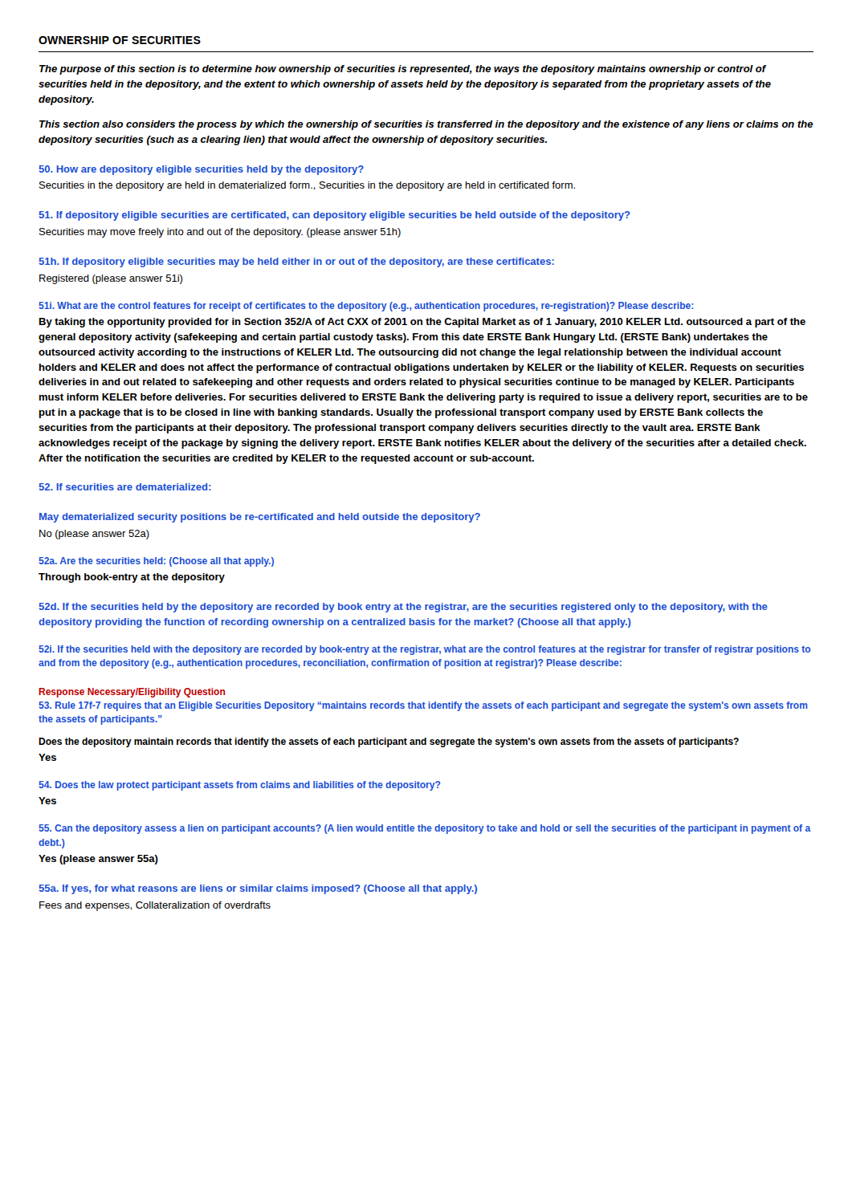OWNERSHIP OF SECURITIES
The purpose of this section is to determine how ownership of securities is represented, the ways the depository maintains ownership or control of securities held in the depository, and the extent to which ownership of assets held by the depository is separated from the proprietary assets of the depository.
This section also considers the process by which the ownership of securities is transferred in the depository and the existence of any liens or claims on the depository securities (such as a clearing lien) that would affect the ownership of depository securities.
50. How are depository eligible securities held by the depository?
Securities in the depository are held in dematerialized form., Securities in the depository are held in certificated form.
51. If depository eligible securities are certificated, can depository eligible securities be held outside of the depository?
Securities may move freely into and out of the depository. (please answer 51h)
51h. If depository eligible securities may be held either in or out of the depository, are these certificates:
Registered (please answer 51i)
51i. What are the control features for receipt of certificates to the depository (e.g., authentication procedures, re-registration)? Please describe:
By taking the opportunity provided for in Section 352/A of Act CXX of 2001 on the Capital Market as of 1 January, 2010 KELER Ltd. outsourced a part of the general depository activity (safekeeping and certain partial custody tasks). From this date ERSTE Bank Hungary Ltd. (ERSTE Bank) undertakes the outsourced activity according to the instructions of KELER Ltd. The outsourcing did not change the legal relationship between the individual account holders and KELER and does not affect the performance of contractual obligations undertaken by KELER or the liability of KELER. Requests on securities deliveries in and out related to safekeeping and other requests and orders related to physical securities continue to be managed by KELER. Participants must inform KELER before deliveries. For securities delivered to ERSTE Bank the delivering party is required to issue a delivery report, securities are to be put in a package that is to be closed in line with banking standards. Usually the professional transport company used by ERSTE Bank collects the securities from the participants at their depository. The professional transport company delivers securities directly to the vault area. ERSTE Bank acknowledges receipt of the package by signing the delivery report. ERSTE Bank notifies KELER about the delivery of the securities after a detailed check. After the notification the securities are credited by KELER to the requested account or sub-account.
52. If securities are dematerialized:
May dematerialized security positions be re-certificated and held outside the depository?
No (please answer 52a)
52a. Are the securities held: (Choose all that apply.)
Through book-entry at the depository
52d. If the securities held by the depository are recorded by book entry at the registrar, are the securities registered only to the depository, with the depository providing the function of recording ownership on a centralized basis for the market? (Choose all that apply.)
52i. If the securities held with the depository are recorded by book-entry at the registrar, what are the control features at the registrar for transfer of registrar positions to and from the depository (e.g., authentication procedures, reconciliation, confirmation of position at registrar)? Please describe:
Response Necessary/Eligibility Question
53. Rule 17f-7 requires that an Eligible Securities Depository “maintains records that identify the assets of each participant and segregate the system's own assets from the assets of participants.”
Does the depository maintain records that identify the assets of each participant and segregate the system's own assets from the assets of participants?
Yes
54. Does the law protect participant assets from claims and liabilities of the depository?
Yes
55. Can the depository assess a lien on participant accounts? (A lien would entitle the depository to take and hold or sell the securities of the participant in payment of a debt.)
Yes (please answer 55a)
55a. If yes, for what reasons are liens or similar claims imposed? (Choose all that apply.)
Fees and expenses, Collateralization of overdrafts